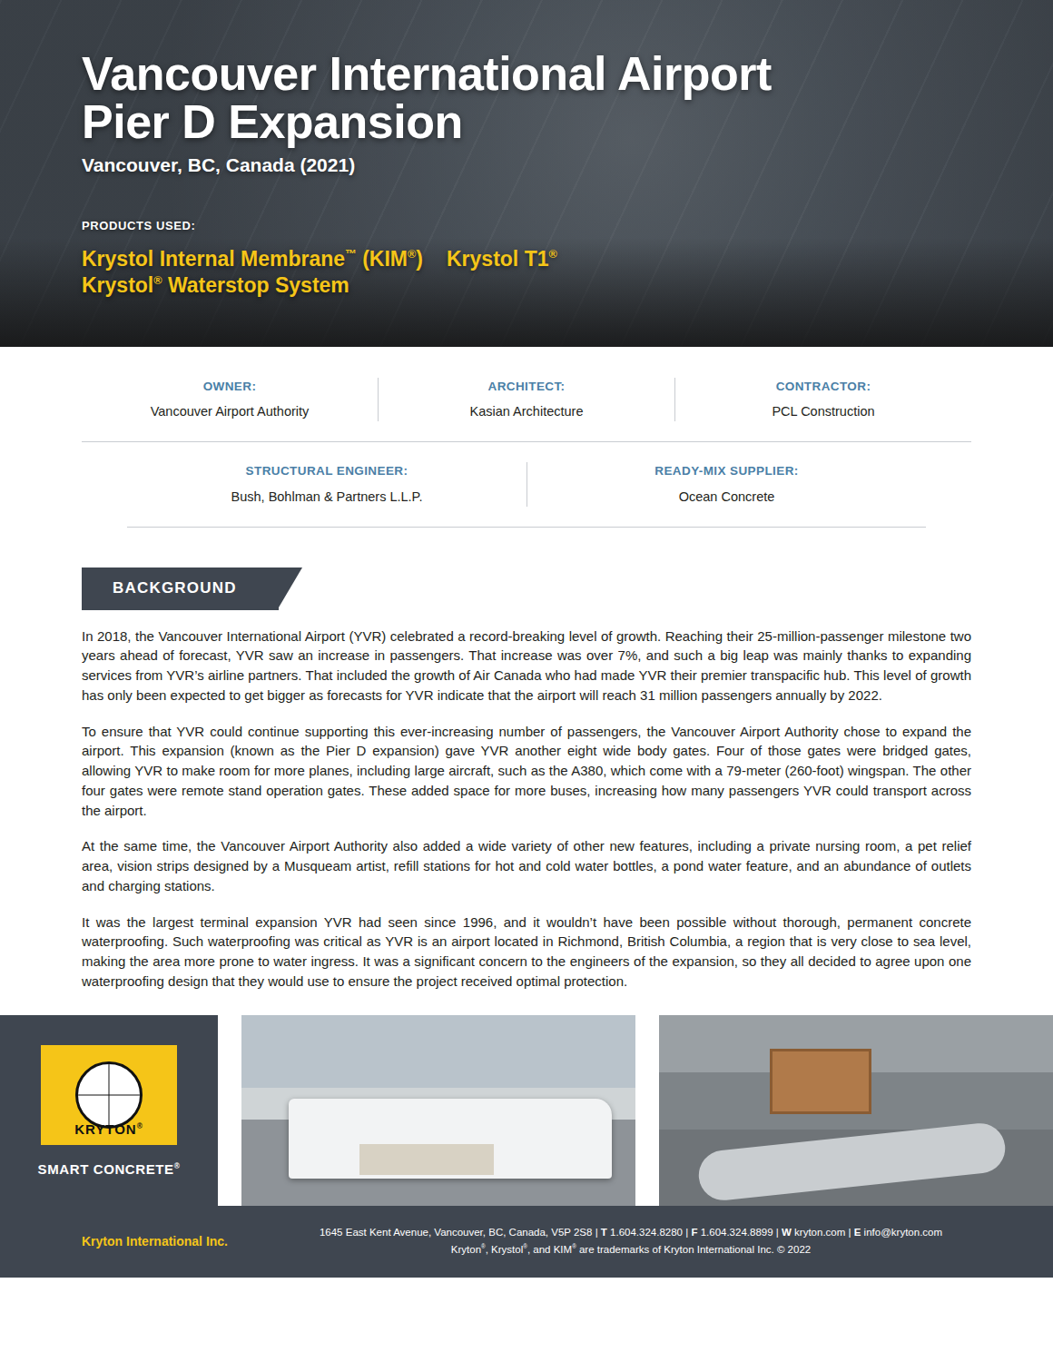Vancouver International Airport
Pier D Expansion
Vancouver, BC, Canada (2021)
PRODUCTS USED:
Krystol Internal Membrane™ (KIM®) Krystol T1®
Krystol® Waterstop System
OWNER:
Vancouver Airport Authority
ARCHITECT:
Kasian Architecture
CONTRACTOR:
PCL Construction
STRUCTURAL ENGINEER:
Bush, Bohlman & Partners L.L.P.
READY-MIX SUPPLIER:
Ocean Concrete
BACKGROUND
In 2018, the Vancouver International Airport (YVR) celebrated a record-breaking level of growth. Reaching their 25-million-passenger milestone two years ahead of forecast, YVR saw an increase in passengers. That increase was over 7%, and such a big leap was mainly thanks to expanding services from YVR’s airline partners. That included the growth of Air Canada who had made YVR their premier transpacific hub. This level of growth has only been expected to get bigger as forecasts for YVR indicate that the airport will reach 31 million passengers annually by 2022.
To ensure that YVR could continue supporting this ever-increasing number of passengers, the Vancouver Airport Authority chose to expand the airport. This expansion (known as the Pier D expansion) gave YVR another eight wide body gates. Four of those gates were bridged gates, allowing YVR to make room for more planes, including large aircraft, such as the A380, which come with a 79-meter (260-foot) wingspan. The other four gates were remote stand operation gates. These added space for more buses, increasing how many passengers YVR could transport across the airport.
At the same time, the Vancouver Airport Authority also added a wide variety of other new features, including a private nursing room, a pet relief area, vision strips designed by a Musqueam artist, refill stations for hot and cold water bottles, a pond water feature, and an abundance of outlets and charging stations.
It was the largest terminal expansion YVR had seen since 1996, and it wouldn’t have been possible without thorough, permanent concrete waterproofing. Such waterproofing was critical as YVR is an airport located in Richmond, British Columbia, a region that is very close to sea level, making the area more prone to water ingress. It was a significant concern to the engineers of the expansion, so they all decided to agree upon one waterproofing design that they would use to ensure the project received optimal protection.
KRYTON®
SMART CONCRETE®
Kryton International Inc.
1645 East Kent Avenue, Vancouver, BC, Canada, V5P 2S8 | T 1.604.324.8280 | F 1.604.324.8899 | W kryton.com | E info@kryton.com
Kryton®, Krystol®, and KIM® are trademarks of Kryton International Inc. © 2022